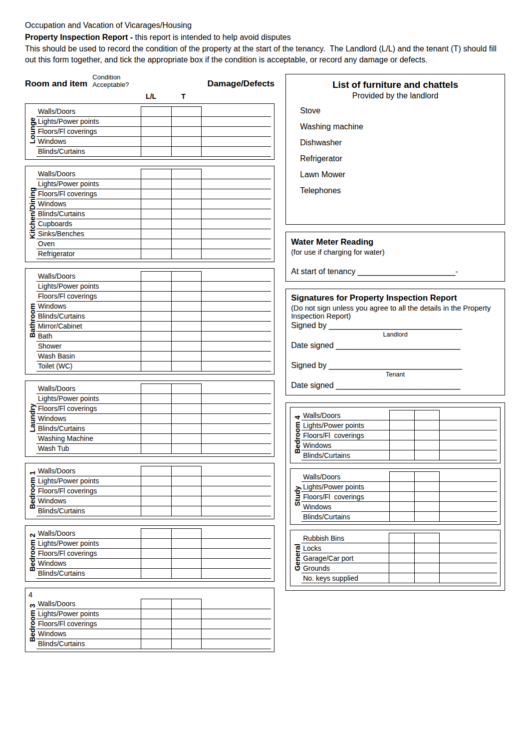Occupation and Vacation of Vicarages/Housing
Property Inspection Report - this report is intended to help avoid disputes
This should be used to record the condition of the property at the start of the tenancy. The Landlord (L/L) and the tenant (T) should fill out this form together, and tick the appropriate box if the condition is acceptable, or record any damage or defects.
Room and item Condition
Acceptable? Damage/Defects
| | L/L | T | |
| Lounge | Walls/Doors | | | |
| Lights/Power points | | | |
| Floors/Fl coverings | | | |
| Windows | | | |
| Blinds/Curtains | | | |
| Kitchen/Dining | Walls/Doors | | | |
| Lights/Power points | | | |
| Floors/Fl coverings | | | |
| Windows | | | |
| Blinds/Curtains | | | |
| Cupboards | | | |
| Sinks/Benches | | | |
| Oven | | | |
| Refrigerator | | | |
| Bathroom | Walls/Doors | | | |
| Lights/Power points | | | |
| Floors/Fl coverings | | | |
| Windows | | | |
| Blinds/Curtains | | | |
| Mirror/Cabinet | | | |
| Bath | | | |
| Shower | | | |
| Wash Basin | | | |
| Toilet (WC) | | | |
| Laundry | Walls/Doors | | | |
| Lights/Power points | | | |
| Floors/Fl coverings | | | |
| Windows | | | |
| Blinds/Curtains | | | |
| Washing Machine | | | |
| Wash Tub | | | |
| Bedroom 1 | Walls/Doors | | | |
| Lights/Power points | | | |
| Floors/Fl coverings | | | |
| Windows | | | |
| Blinds/Curtains | | | |
| Bedroom 2 | Walls/Doors | | | |
| Lights/Power points | | | |
| Floors/Fl coverings | | | |
| Windows | | | |
| Blinds/Curtains | | | |
4
| Bedroom 3 | Walls/Doors | | | |
| Lights/Power points | | | |
| Floors/Fl coverings | | | |
| Windows | | | |
| Blinds/Curtains | | | |
List of furniture and chattels
Provided by the landlord
Stove
Washing machine
Dishwasher
Refrigerator
Lawn Mower
Telephones
Water Meter Reading
(for use if charging for water)
At start of tenancy ______________________-
Signatures for Property Inspection Report
(Do not sign unless you agree to all the details in the Property Inspection Report)
Signed by ______________________________
Landlord
Date signed ____________________________
Signed by ______________________________
Tenant
Date signed ____________________________
| Bedroom 4 | Walls/Doors | | | |
| Lights/Power points | | | |
| Floors/Fl coverings | | | |
| Windows | | | |
| Blinds/Curtains | | | |
| Study | Walls/Doors | | | |
| Lights/Power points | | | |
| Floors/Fl coverings | | | |
| Windows | | | |
| Blinds/Curtains | | | |
| General | Rubbish Bins | | | |
| Locks | | | |
| Garage/Car port | | | |
| Grounds | | | |
| No. keys supplied | | | |